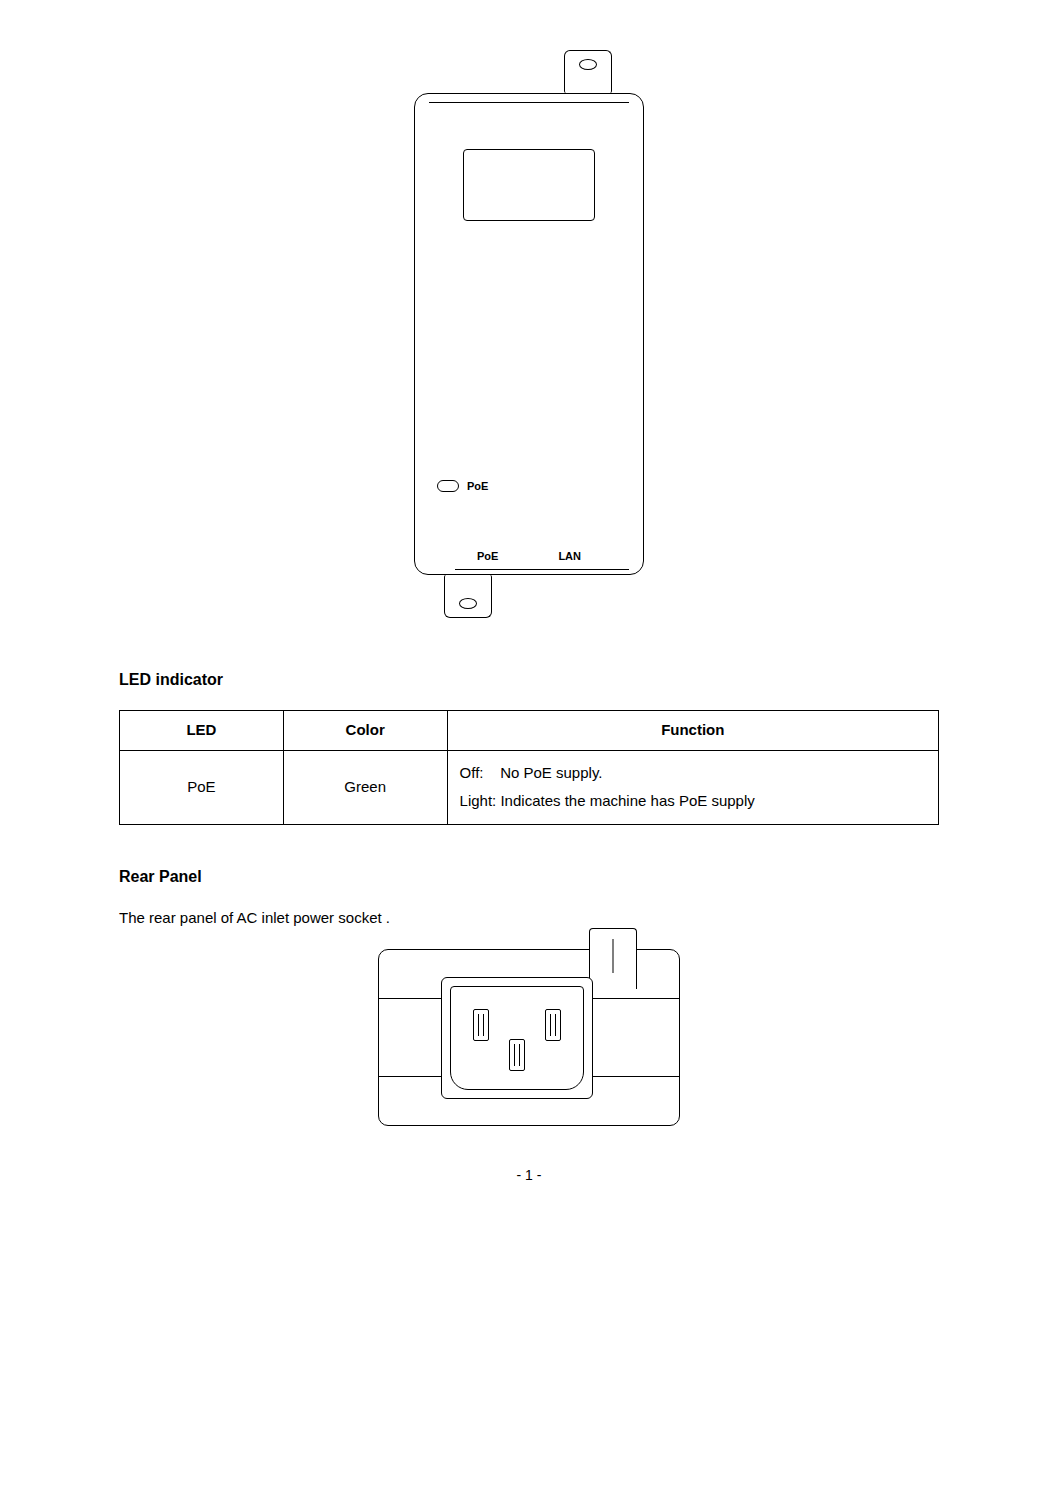PoE
PoE LAN
LED indicator
| LED | Color | Function |
| --- | --- | --- |
| PoE | Green | Off: No PoE supply. Light: Indicates the machine has PoE supply |
Rear Panel
The rear panel of AC inlet power socket .
- 1 -